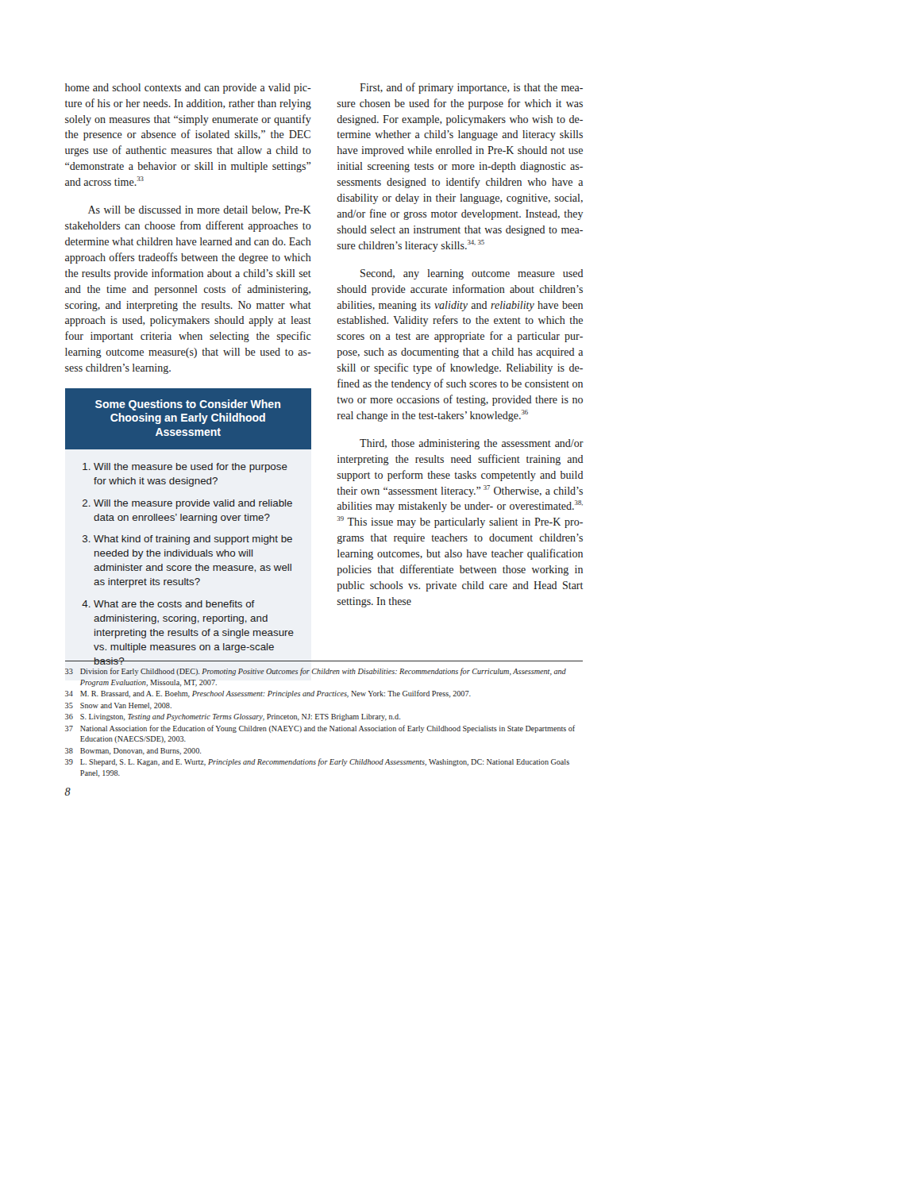home and school contexts and can provide a valid picture of his or her needs. In addition, rather than relying solely on measures that “simply enumerate or quantify the presence or absence of isolated skills,” the DEC urges use of authentic measures that allow a child to “demonstrate a behavior or skill in multiple settings” and across time.33
As will be discussed in more detail below, Pre-K stakeholders can choose from different approaches to determine what children have learned and can do. Each approach offers tradeoffs between the degree to which the results provide information about a child’s skill set and the time and personnel costs of administering, scoring, and interpreting the results. No matter what approach is used, policymakers should apply at least four important criteria when selecting the specific learning outcome measure(s) that will be used to assess children’s learning.
Some Questions to Consider When
Choosing an Early Childhood Assessment
Will the measure be used for the purpose for which it was designed?
Will the measure provide valid and reliable data on enrollees’ learning over time?
What kind of training and support might be needed by the individuals who will administer and score the measure, as well as interpret its results?
What are the costs and benefits of administering, scoring, reporting, and interpreting the results of a single measure vs. multiple measures on a large-scale basis?
First, and of primary importance, is that the measure chosen be used for the purpose for which it was designed. For example, policymakers who wish to determine whether a child’s language and literacy skills have improved while enrolled in Pre-K should not use initial screening tests or more in-depth diagnostic assessments designed to identify children who have a disability or delay in their language, cognitive, social, and/or fine or gross motor development. Instead, they should select an instrument that was designed to measure children’s literacy skills.34, 35
Second, any learning outcome measure used should provide accurate information about children’s abilities, meaning its validity and reliability have been established. Validity refers to the extent to which the scores on a test are appropriate for a particular purpose, such as documenting that a child has acquired a skill or specific type of knowledge. Reliability is defined as the tendency of such scores to be consistent on two or more occasions of testing, provided there is no real change in the test-takers’ knowledge.36
Third, those administering the assessment and/or interpreting the results need sufficient training and support to perform these tasks competently and build their own “assessment literacy.” 37 Otherwise, a child’s abilities may mistakenly be under- or overestimated.38, 39 This issue may be particularly salient in Pre-K programs that require teachers to document children’s learning outcomes, but also have teacher qualification policies that differentiate between those working in public schools vs. private child care and Head Start settings. In these
33
Division for Early Childhood (DEC). Promoting Positive Outcomes for Children with Disabilities: Recommendations for Curriculum, Assessment, and Program Evaluation, Missoula, MT, 2007.
34
M. R. Brassard, and A. E. Boehm, Preschool Assessment: Principles and Practices, New York: The Guilford Press, 2007.
35
Snow and Van Hemel, 2008.
36
S. Livingston, Testing and Psychometric Terms Glossary, Princeton, NJ: ETS Brigham Library, n.d.
37
National Association for the Education of Young Children (NAEYC) and the National Association of Early Childhood Specialists in State Departments of Education (NAECS/SDE), 2003.
38
Bowman, Donovan, and Burns, 2000.
39
L. Shepard, S. L. Kagan, and E. Wurtz, Principles and Recommendations for Early Childhood Assessments, Washington, DC: National Education Goals Panel, 1998.
8